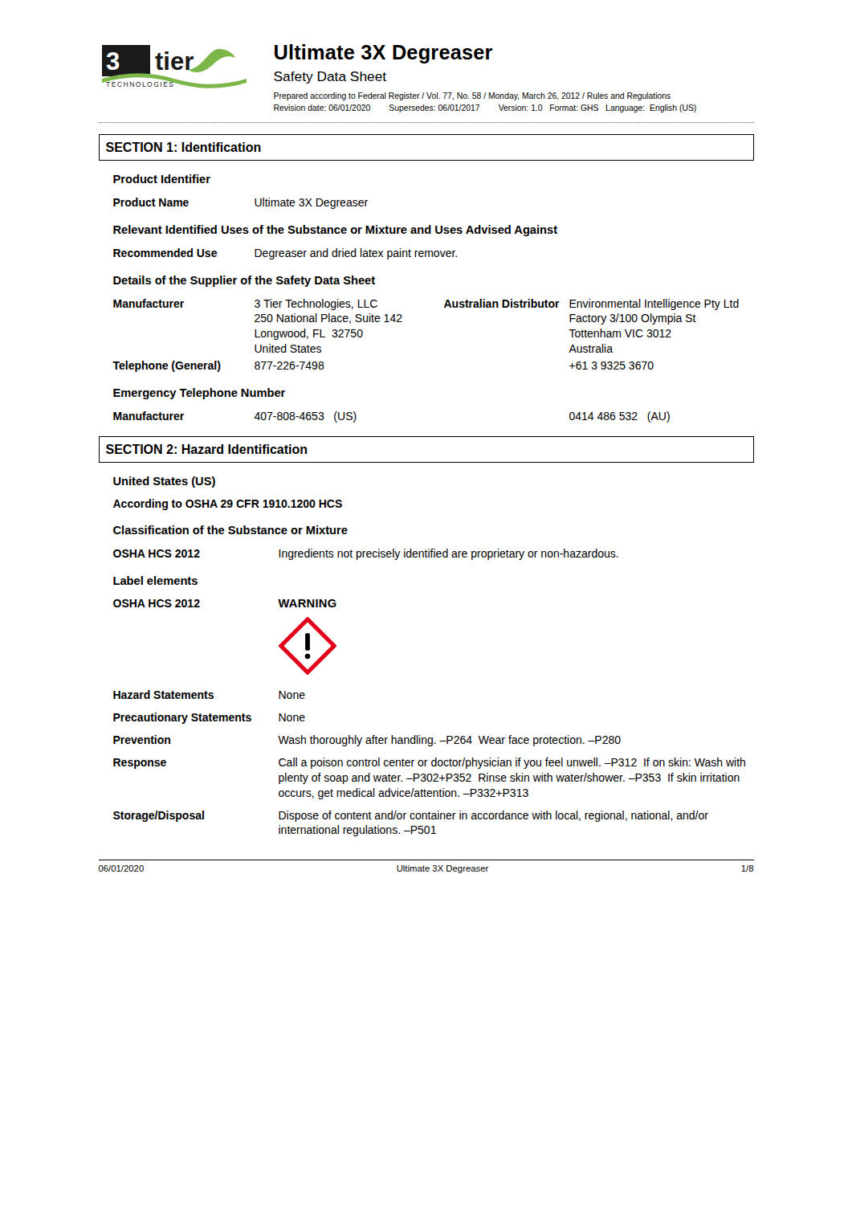3 tier TECHNOLOGIES
Ultimate 3X Degreaser
Safety Data Sheet
Prepared according to Federal Register / Vol. 77, No. 58 / Monday, March 26, 2012 / Rules and Regulations
Revision date: 06/01/2020 Supersedes: 06/01/2017 Version: 1.0 Format: GHS Language: English (US)
SECTION 1: Identification
Product Identifier
| Product Name | Ultimate 3X Degreaser |
Relevant Identified Uses of the Substance or Mixture and Uses Advised Against
| Recommended Use | Degreaser and dried latex paint remover. |
Details of the Supplier of the Safety Data Sheet
| Manufacturer | 3 Tier Technologies, LLC 250 National Place, Suite 142 Longwood, FL 32750 United States | Australian Distributor | Environmental Intelligence Pty Ltd Factory 3/100 Olympia St Tottenham VIC 3012 Australia |
| Telephone (General) | 877-226-7498 | | +61 3 9325 3670 |
Emergency Telephone Number
| Manufacturer | 407-808-4653 (US) | | 0414 486 532 (AU) |
SECTION 2: Hazard Identification
United States (US)
According to OSHA 29 CFR 1910.1200 HCS
Classification of the Substance or Mixture
| OSHA HCS 2012 | Ingredients not precisely identified are proprietary or non-hazardous. |
Label elements
| OSHA HCS 2012 | WARNING |
| Hazard Statements | None |
| Precautionary Statements | None |
| Prevention | Wash thoroughly after handling. –P264 Wear face protection. –P280 |
| Response | Call a poison control center or doctor/physician if you feel unwell. –P312 If on skin: Wash with plenty of soap and water. –P302+P352 Rinse skin with water/shower. –P353 If skin irritation occurs, get medical advice/attention. –P332+P313 |
| Storage/Disposal | Dispose of content and/or container in accordance with local, regional, national, and/or international regulations. –P501 |
06/01/2020
Ultimate 3X Degreaser
1/8